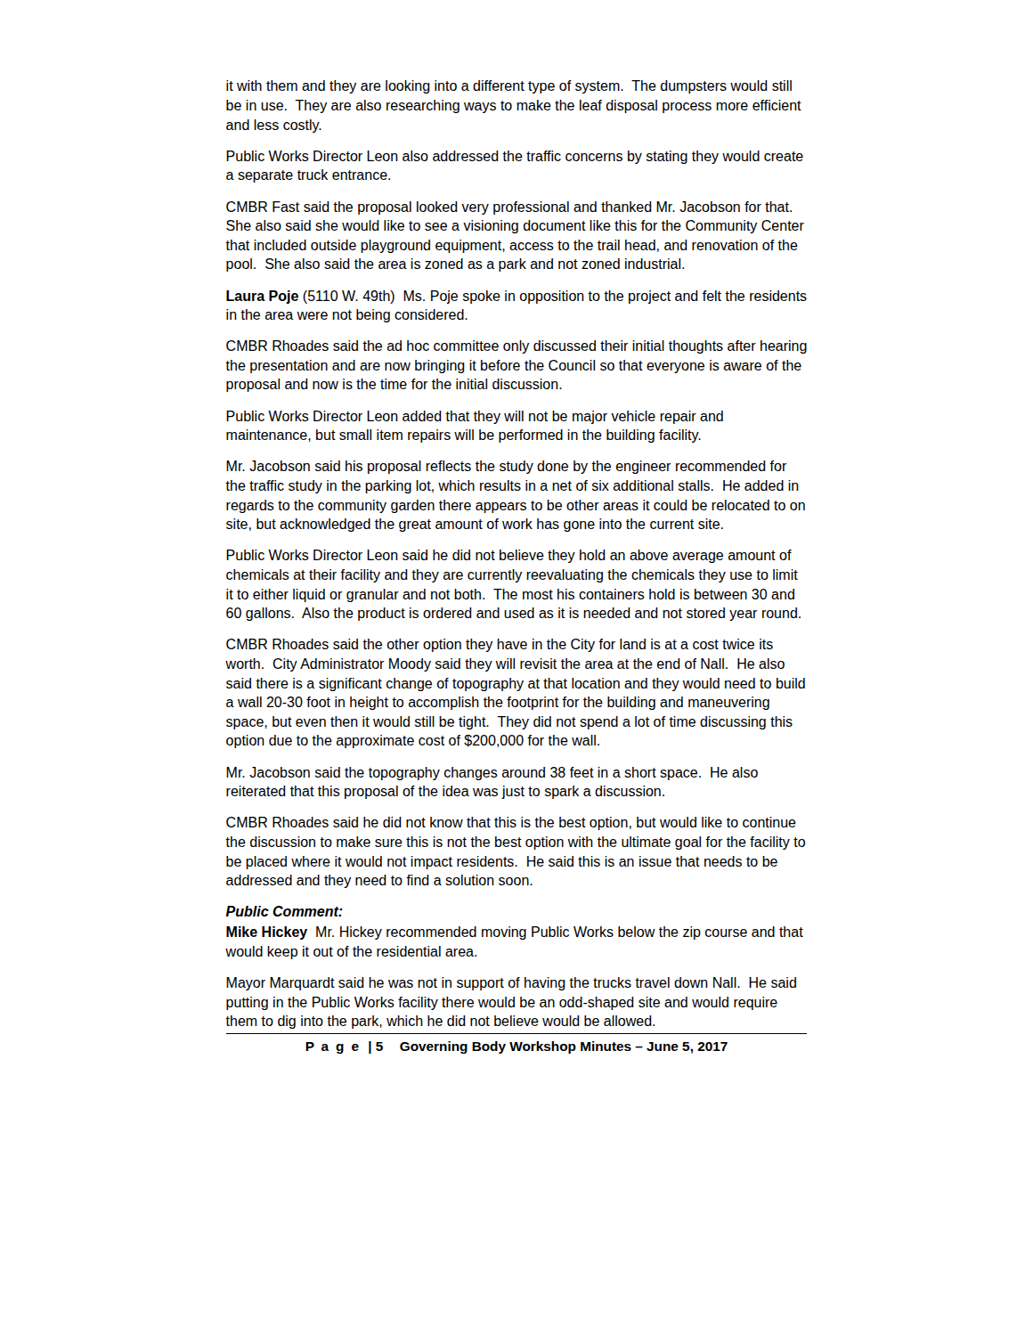it with them and they are looking into a different type of system. The dumpsters would still be in use. They are also researching ways to make the leaf disposal process more efficient and less costly.
Public Works Director Leon also addressed the traffic concerns by stating they would create a separate truck entrance.
CMBR Fast said the proposal looked very professional and thanked Mr. Jacobson for that. She also said she would like to see a visioning document like this for the Community Center that included outside playground equipment, access to the trail head, and renovation of the pool. She also said the area is zoned as a park and not zoned industrial.
Laura Poje (5110 W. 49th) Ms. Poje spoke in opposition to the project and felt the residents in the area were not being considered.
CMBR Rhoades said the ad hoc committee only discussed their initial thoughts after hearing the presentation and are now bringing it before the Council so that everyone is aware of the proposal and now is the time for the initial discussion.
Public Works Director Leon added that they will not be major vehicle repair and maintenance, but small item repairs will be performed in the building facility.
Mr. Jacobson said his proposal reflects the study done by the engineer recommended for the traffic study in the parking lot, which results in a net of six additional stalls. He added in regards to the community garden there appears to be other areas it could be relocated to on site, but acknowledged the great amount of work has gone into the current site.
Public Works Director Leon said he did not believe they hold an above average amount of chemicals at their facility and they are currently reevaluating the chemicals they use to limit it to either liquid or granular and not both. The most his containers hold is between 30 and 60 gallons. Also the product is ordered and used as it is needed and not stored year round.
CMBR Rhoades said the other option they have in the City for land is at a cost twice its worth. City Administrator Moody said they will revisit the area at the end of Nall. He also said there is a significant change of topography at that location and they would need to build a wall 20-30 foot in height to accomplish the footprint for the building and maneuvering space, but even then it would still be tight. They did not spend a lot of time discussing this option due to the approximate cost of $200,000 for the wall.
Mr. Jacobson said the topography changes around 38 feet in a short space. He also reiterated that this proposal of the idea was just to spark a discussion.
CMBR Rhoades said he did not know that this is the best option, but would like to continue the discussion to make sure this is not the best option with the ultimate goal for the facility to be placed where it would not impact residents. He said this is an issue that needs to be addressed and they need to find a solution soon.
Public Comment:
Mike Hickey Mr. Hickey recommended moving Public Works below the zip course and that would keep it out of the residential area.
Mayor Marquardt said he was not in support of having the trucks travel down Nall. He said putting in the Public Works facility there would be an odd-shaped site and would require them to dig into the park, which he did not believe would be allowed.
P a g e | 5Governing Body Workshop Minutes – June 5, 2017